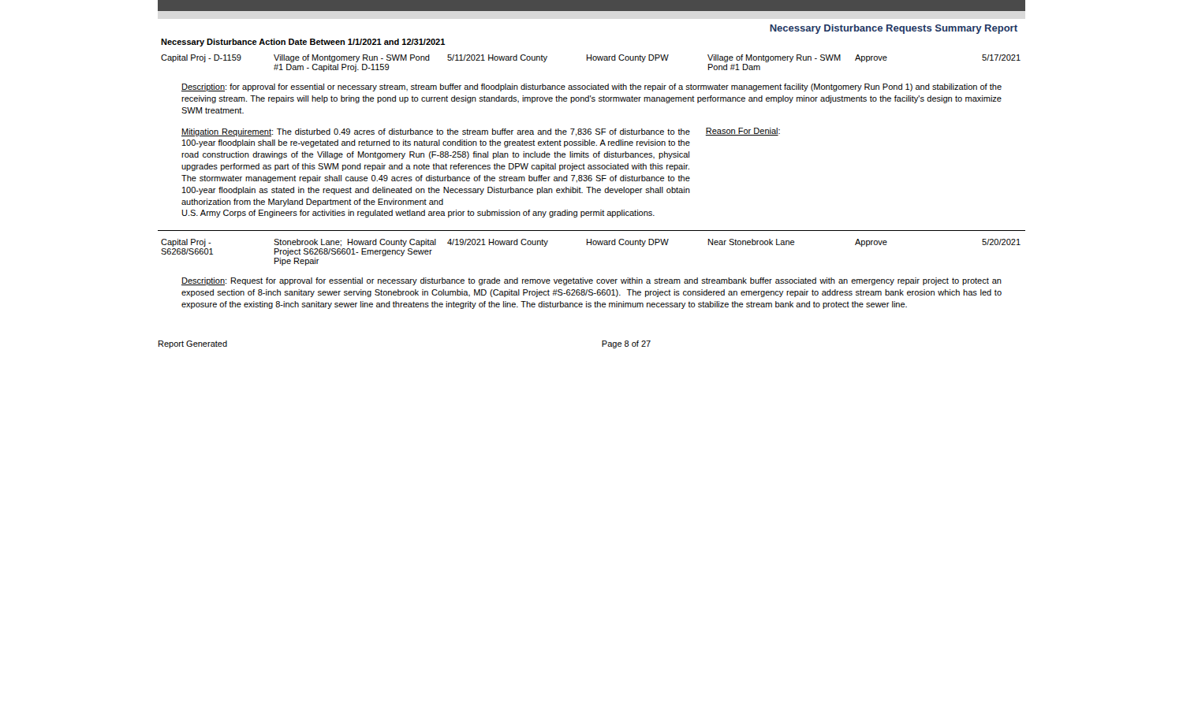Necessary Disturbance Requests Summary Report
Necessary Disturbance Action Date Between 1/1/2021 and 12/31/2021
| Capital Proj - D-1159 | Village of Montgomery Run - SWM Pond #1 Dam - Capital Proj. D-1159 | 5/11/2021 Howard County | Howard County DPW | Village of Montgomery Run - SWM Pond #1 Dam | Approve | 5/17/2021 |
Description: for approval for essential or necessary stream, stream buffer and floodplain disturbance associated with the repair of a stormwater management facility (Montgomery Run Pond 1) and stabilization of the receiving stream. The repairs will help to bring the pond up to current design standards, improve the pond's stormwater management performance and employ minor adjustments to the facility's design to maximize SWM treatment.
Mitigation Requirement: The disturbed 0.49 acres of disturbance to the stream buffer area and the 7,836 SF of disturbance to the 100-year floodplain shall be re-vegetated and returned to its natural condition to the greatest extent possible. A redline revision to the road construction drawings of the Village of Montgomery Run (F-88-258) final plan to include the limits of disturbances, physical upgrades performed as part of this SWM pond repair and a note that references the DPW capital project associated with this repair. The stormwater management repair shall cause 0.49 acres of disturbance of the stream buffer and 7,836 SF of disturbance to the 100-year floodplain as stated in the request and delineated on the Necessary Disturbance plan exhibit. The developer shall obtain authorization from the Maryland Department of the Environment and
U.S. Army Corps of Engineers for activities in regulated wetland area prior to submission of any grading permit applications.
Reason For Denial:
| Capital Proj - S6268/S6601 | Stonebrook Lane; Howard County Capital Project S6268/S6601- Emergency Sewer Pipe Repair | 4/19/2021 Howard County | Howard County DPW | Near Stonebrook Lane | Approve | 5/20/2021 |
Description: Request for approval for essential or necessary disturbance to grade and remove vegetative cover within a stream and streambank buffer associated with an emergency repair project to protect an exposed section of 8-inch sanitary sewer serving Stonebrook in Columbia, MD (Capital Project #S-6268/S-6601). The project is considered an emergency repair to address stream bank erosion which has led to exposure of the existing 8-inch sanitary sewer line and threatens the integrity of the line. The disturbance is the minimum necessary to stabilize the stream bank and to protect the sewer line.
Report Generated
Page 8 of 27